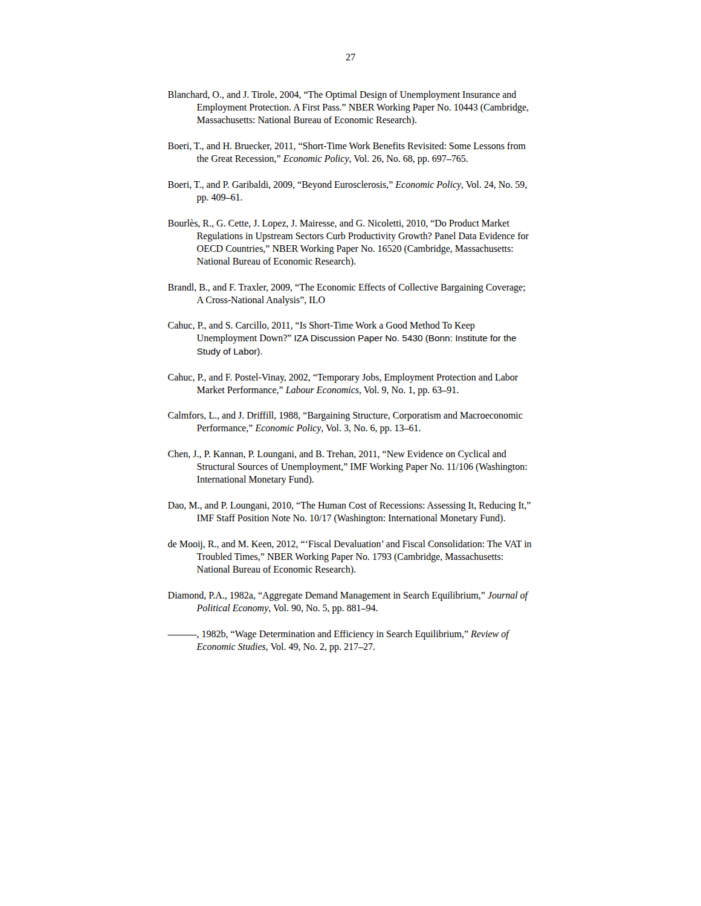27
Blanchard, O., and J. Tirole, 2004, “The Optimal Design of Unemployment Insurance and Employment Protection. A First Pass.” NBER Working Paper No. 10443 (Cambridge, Massachusetts: National Bureau of Economic Research).
Boeri, T., and H. Bruecker, 2011, “Short-Time Work Benefits Revisited: Some Lessons from the Great Recession,” Economic Policy, Vol. 26, No. 68, pp. 697–765.
Boeri, T., and P. Garibaldi, 2009, “Beyond Eurosclerosis,” Economic Policy, Vol. 24, No. 59, pp. 409–61.
Bourlès, R., G. Cette, J. Lopez, J. Mairesse, and G. Nicoletti, 2010, “Do Product Market Regulations in Upstream Sectors Curb Productivity Growth? Panel Data Evidence for OECD Countries,” NBER Working Paper No. 16520 (Cambridge, Massachusetts: National Bureau of Economic Research).
Brandl, B., and F. Traxler, 2009, “The Economic Effects of Collective Bargaining Coverage; A Cross-National Analysis”, ILO
Cahuc, P., and S. Carcillo, 2011, “Is Short-Time Work a Good Method To Keep Unemployment Down?” IZA Discussion Paper No. 5430 (Bonn: Institute for the Study of Labor).
Cahuc, P., and F. Postel-Vinay, 2002, “Temporary Jobs, Employment Protection and Labor Market Performance,” Labour Economics, Vol. 9, No. 1, pp. 63–91.
Calmfors, L., and J. Driffill, 1988, “Bargaining Structure, Corporatism and Macroeconomic Performance,” Economic Policy, Vol. 3, No. 6, pp. 13–61.
Chen, J., P. Kannan, P. Loungani, and B. Trehan, 2011, “New Evidence on Cyclical and Structural Sources of Unemployment,” IMF Working Paper No. 11/106 (Washington: International Monetary Fund).
Dao, M., and P. Loungani, 2010, “The Human Cost of Recessions: Assessing It, Reducing It,” IMF Staff Position Note No. 10/17 (Washington: International Monetary Fund).
de Mooij, R., and M. Keen, 2012, “‘Fiscal Devaluation’ and Fiscal Consolidation: The VAT in Troubled Times,” NBER Working Paper No. 1793 (Cambridge, Massachusetts: National Bureau of Economic Research).
Diamond, P.A., 1982a, “Aggregate Demand Management in Search Equilibrium,” Journal of Political Economy, Vol. 90, No. 5, pp. 881–94.
———, 1982b, “Wage Determination and Efficiency in Search Equilibrium,” Review of Economic Studies, Vol. 49, No. 2, pp. 217–27.